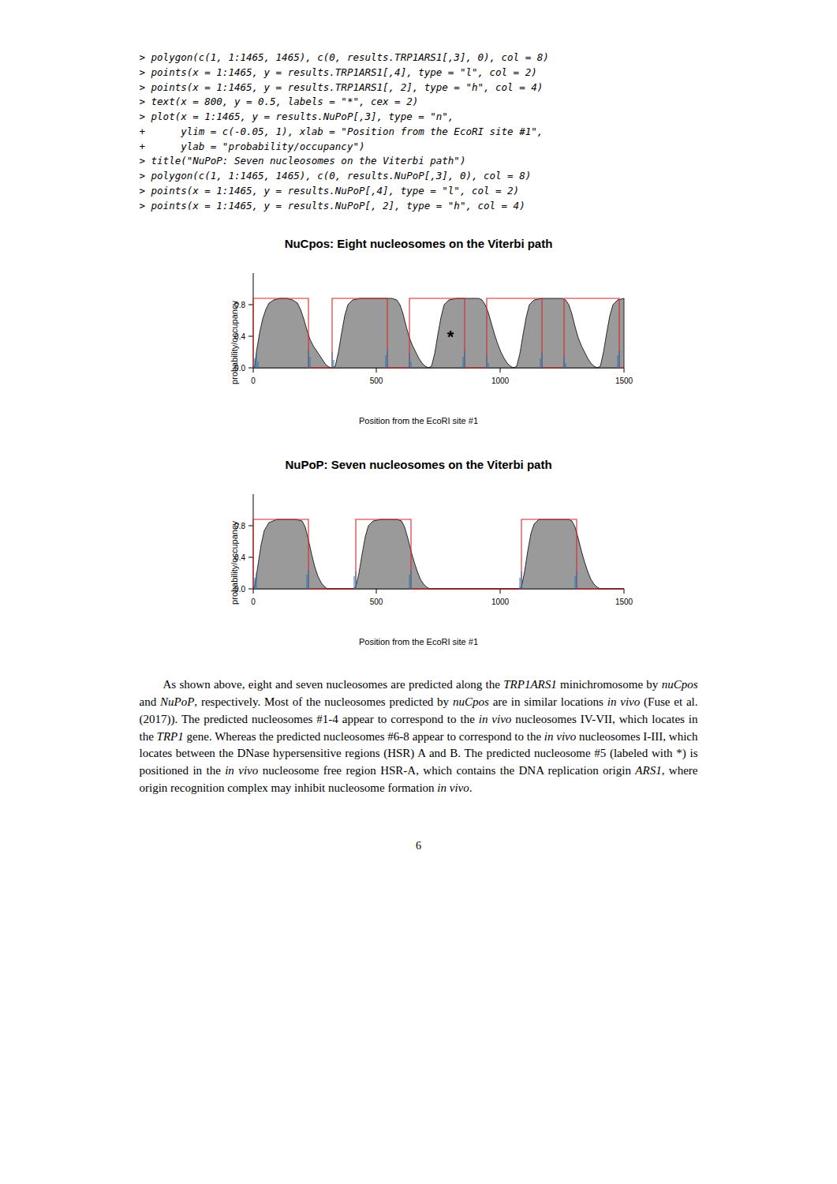> polygon(c(1, 1:1465, 1465), c(0, results.TRP1ARS1[,3], 0), col = 8)
> points(x = 1:1465, y = results.TRP1ARS1[,4], type = "l", col = 2)
> points(x = 1:1465, y = results.TRP1ARS1[, 2], type = "h", col = 4)
> text(x = 800, y = 0.5, labels = "*", cex = 2)
> plot(x = 1:1465, y = results.NuPoP[,3], type = "n",
+      ylim = c(-0.05, 1), xlab = "Position from the EcoRI site #1",
+      ylab = "probability/occupancy")
> title("NuPoP: Seven nucleosomes on the Viterbi path")
> polygon(c(1, 1:1465, 1465), c(0, results.NuPoP[,3], 0), col = 8)
> points(x = 1:1465, y = results.NuPoP[,4], type = "l", col = 2)
> points(x = 1:1465, y = results.NuPoP[, 2], type = "h", col = 4)
NuCpos: Eight nucleosomes on the Viterbi path
probability/occupancy 0.0 0.4 0.8 0 500 1000 1500 *
Position from the EcoRI site #1
NuPoP: Seven nucleosomes on the Viterbi path
probability/occupancy 0.0 0.4 0.8 0 500 1000 1500
Position from the EcoRI site #1
As shown above, eight and seven nucleosomes are predicted along the TRP1ARS1 minichromosome by nuCpos and NuPoP, respectively. Most of the nucleosomes predicted by nuCpos are in similar locations in vivo (Fuse et al. (2017)). The predicted nucleosomes #1-4 appear to correspond to the in vivo nucleosomes IV-VII, which locates in the TRP1 gene. Whereas the predicted nucleosomes #6-8 appear to correspond to the in vivo nucleosomes I-III, which locates between the DNase hypersensitive regions (HSR) A and B. The predicted nucleosome #5 (labeled with *) is positioned in the in vivo nucleosome free region HSR-A, which contains the DNA replication origin ARS1, where origin recognition complex may inhibit nucleosome formation in vivo.
6